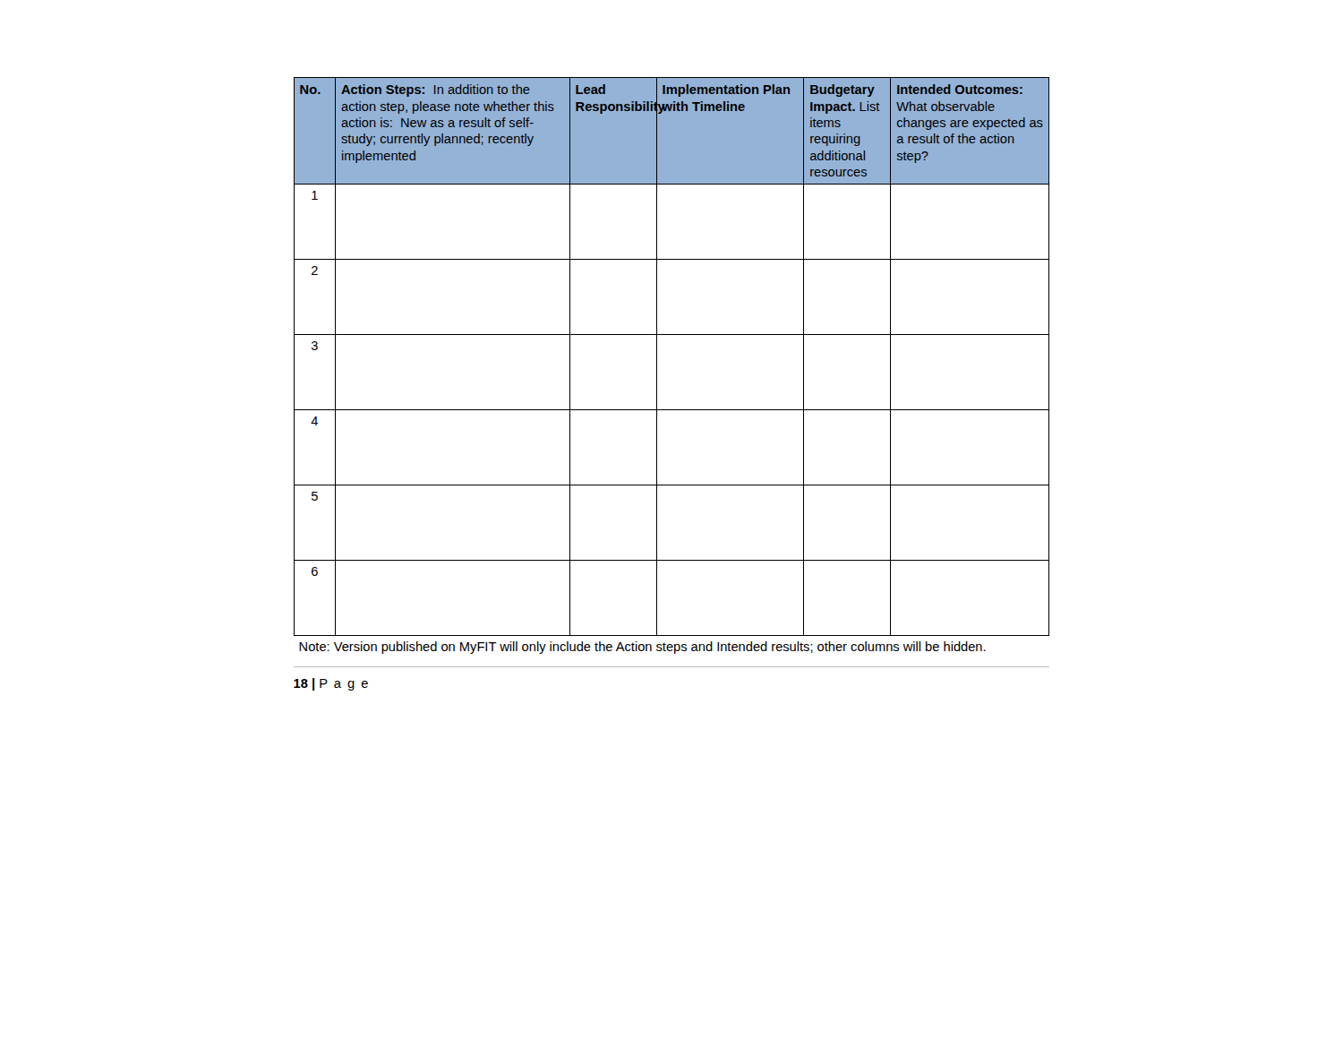| No. | Action Steps: In addition to the action step, please note whether this action is: New as a result of self-study; currently planned; recently implemented | Lead Responsibility | Implementation Plan with Timeline | Budgetary Impact. List items requiring additional resources | Intended Outcomes: What observable changes are expected as a result of the action step? |
| --- | --- | --- | --- | --- | --- |
| 1 | | | | | |
| 2 | | | | | |
| 3 | | | | | |
| 4 | | | | | |
| 5 | | | | | |
| 6 | | | | | |
Note: Version published on MyFIT will only include the Action steps and Intended results; other columns will be hidden.
18 | P a g e